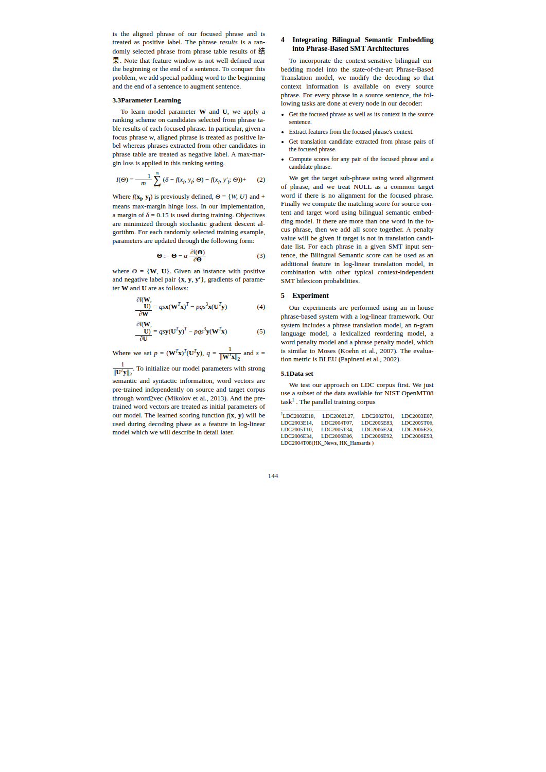is the aligned phrase of our focused phrase and is treated as positive label. The phrase results is a randomly selected phrase from phrase table results of 结果. Note that feature window is not well defined near the beginning or the end of a sentence. To conquer this problem, we add special padding word to the beginning and the end of a sentence to augment sentence.
3.3 Parameter Learning
To learn model parameter W and U, we apply a ranking scheme on candidates selected from phrase table results of each focused phrase. In particular, given a focus phrase w, aligned phrase is treated as positive label whereas phrases extracted from other candidates in phrase table are treated as negative label. A max-margin loss is applied in this ranking setting.
I(Θ) = 1 m m∑i=1 (δ − f(xi, yi; Θ) − f(xi, y′i; Θ))+
(2)
Where f(xi, yi) is previously defined, Θ = {W, U} and + means max-margin hinge loss. In our implementation, a margin of δ = 0.15 is used during training. Objectives are minimized through stochastic gradient descent algorithm. For each randomly selected training example, parameters are updated through the following form:
Θ := Θ − α ∂l(Θ)∂Θ
(3)
where Θ = {W, U}. Given an instance with positive and negative label pair {x, y, y′}, gradients of parameter W and U are as follows:
∂l(W, U)∂W = qs x(WTx)T − pqs3x(UTy)
(4)
∂l(W, U)∂U = qs y(UTy)T − pqs3y(WTx)
(5)
Where we set p = (WTx)T(UTy), q = 1||WTx||2 and s = 1||UTy||2. To initialize our model parameters with strong semantic and syntactic information, word vectors are pre-trained independently on source and target corpus through word2vec (Mikolov et al., 2013). And the pre-trained word vectors are treated as initial parameters of our model. The learned scoring function f(x, y) will be used during decoding phase as a feature in log-linear model which we will describe in detail later.
4 Integrating Bilingual Semantic Embedding into Phrase-Based SMT Architectures
To incorporate the context-sensitive bilingual embedding model into the state-of-the-art Phrase-Based Translation model, we modify the decoding so that context information is available on every source phrase. For every phrase in a source sentence, the following tasks are done at every node in our decoder:
Get the focused phrase as well as its context in the source sentence.
Extract features from the focused phrase's context.
Get translation candidate extracted from phrase pairs of the focused phrase.
Compute scores for any pair of the focused phrase and a candidate phrase.
We get the target sub-phrase using word alignment of phrase, and we treat NULL as a common target word if there is no alignment for the focused phrase. Finally we compute the matching score for source content and target word using bilingual semantic embedding model. If there are more than one word in the focus phrase, then we add all score together. A penalty value will be given if target is not in translation candidate list. For each phrase in a given SMT input sentence, the Bilingual Semantic score can be used as an additional feature in log-linear translation model, in combination with other typical context-independent SMT bilexicon probabilities.
5 Experiment
Our experiments are performed using an in-house phrase-based system with a log-linear framework. Our system includes a phrase translation model, an n-gram language model, a lexicalized reordering model, a word penalty model and a phrase penalty model, which is similar to Moses (Koehn et al., 2007). The evaluation metric is BLEU (Papineni et al., 2002).
5.1 Data set
We test our approach on LDC corpus first. We just use a subset of the data available for NIST OpenMT08 task1 . The parallel training corpus
1LDC2002E18, LDC2002L27, LDC2002T01, LDC2003E07, LDC2003E14, LDC2004T07, LDC2005E83, LDC2005T06, LDC2005T10, LDC2005T34, LDC2006E24, LDC2006E26, LDC2006E34, LDC2006E86, LDC2006E92, LDC2006E93, LDC2004T08(HK_News, HK_Hansards )
144